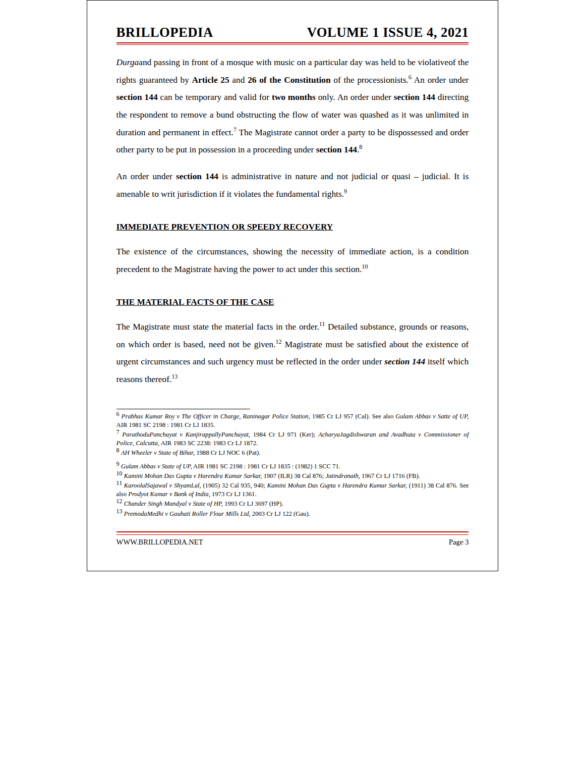BRILLOPEDIA VOLUME 1 ISSUE 4, 2021
Durgaand passing in front of a mosque with music on a particular day was held to be violativeof the rights guaranteed by Article 25 and 26 of the Constitution of the processionists.6 An order under section 144 can be temporary and valid for two months only. An order under section 144 directing the respondent to remove a bund obstructing the flow of water was quashed as it was unlimited in duration and permanent in effect.7 The Magistrate cannot order a party to be dispossessed and order other party to be put in possession in a proceeding under section 144.8
An order under section 144 is administrative in nature and not judicial or quasi – judicial. It is amenable to writ jurisdiction if it violates the fundamental rights.9
IMMEDIATE PREVENTION OR SPEEDY RECOVERY
The existence of the circumstances, showing the necessity of immediate action, is a condition precedent to the Magistrate having the power to act under this section.10
THE MATERIAL FACTS OF THE CASE
The Magistrate must state the material facts in the order.11 Detailed substance, grounds or reasons, on which order is based, need not be given.12 Magistrate must be satisfied about the existence of urgent circumstances and such urgency must be reflected in the order under section 144 itself which reasons thereof.13
6 Prabhas Kumar Roy v The Officer in Charge, Raninagar Police Station, 1985 Cr LJ 957 (Cal). See also Gulam Abbas v Satte of UP, AIR 1981 SC 2198 : 1981 Cr LJ 1835.
7 ParathoduPanchayat v KanjirappallyPanchayat, 1984 Cr LJ 971 (Ker); AcharyaJagdishwaran and Avadhuta v Commissioner of Police, Calcutta, AIR 1983 SC 2238: 1983 Cr LJ 1872.
8 AH Wheeler v State of Bihar, 1988 Cr LJ NOC 6 (Pat).
9 Gulam Abbas v State of UP, AIR 1981 SC 2198 : 1981 Cr LJ 1835 : (1982) 1 SCC 71.
10 Kamini Mohan Das Gupta v Harendra Kumar Sarkar, 1907 (ILR) 38 Cal 876; Jatindranath, 1967 Cr LJ 1716 (FB).
11 KaroolalSajawal v ShyamLal, (1905) 32 Cal 935, 940; Kamini Mohan Das Gupta v Harendra Kumar Sarkar, (1911) 38 Cal 876. See also Prodyot Kumar v Bank of India, 1973 Cr LJ 1361.
12 Chander Singh Mandyal v State of HP, 1993 Cr LJ 3697 (HP).
13 PremodaMedhi v Gauhati Roller Flour Mills Ltd, 2003 Cr LJ 122 (Gau).
WWW.BRILLOPEDIA.NET Page 3